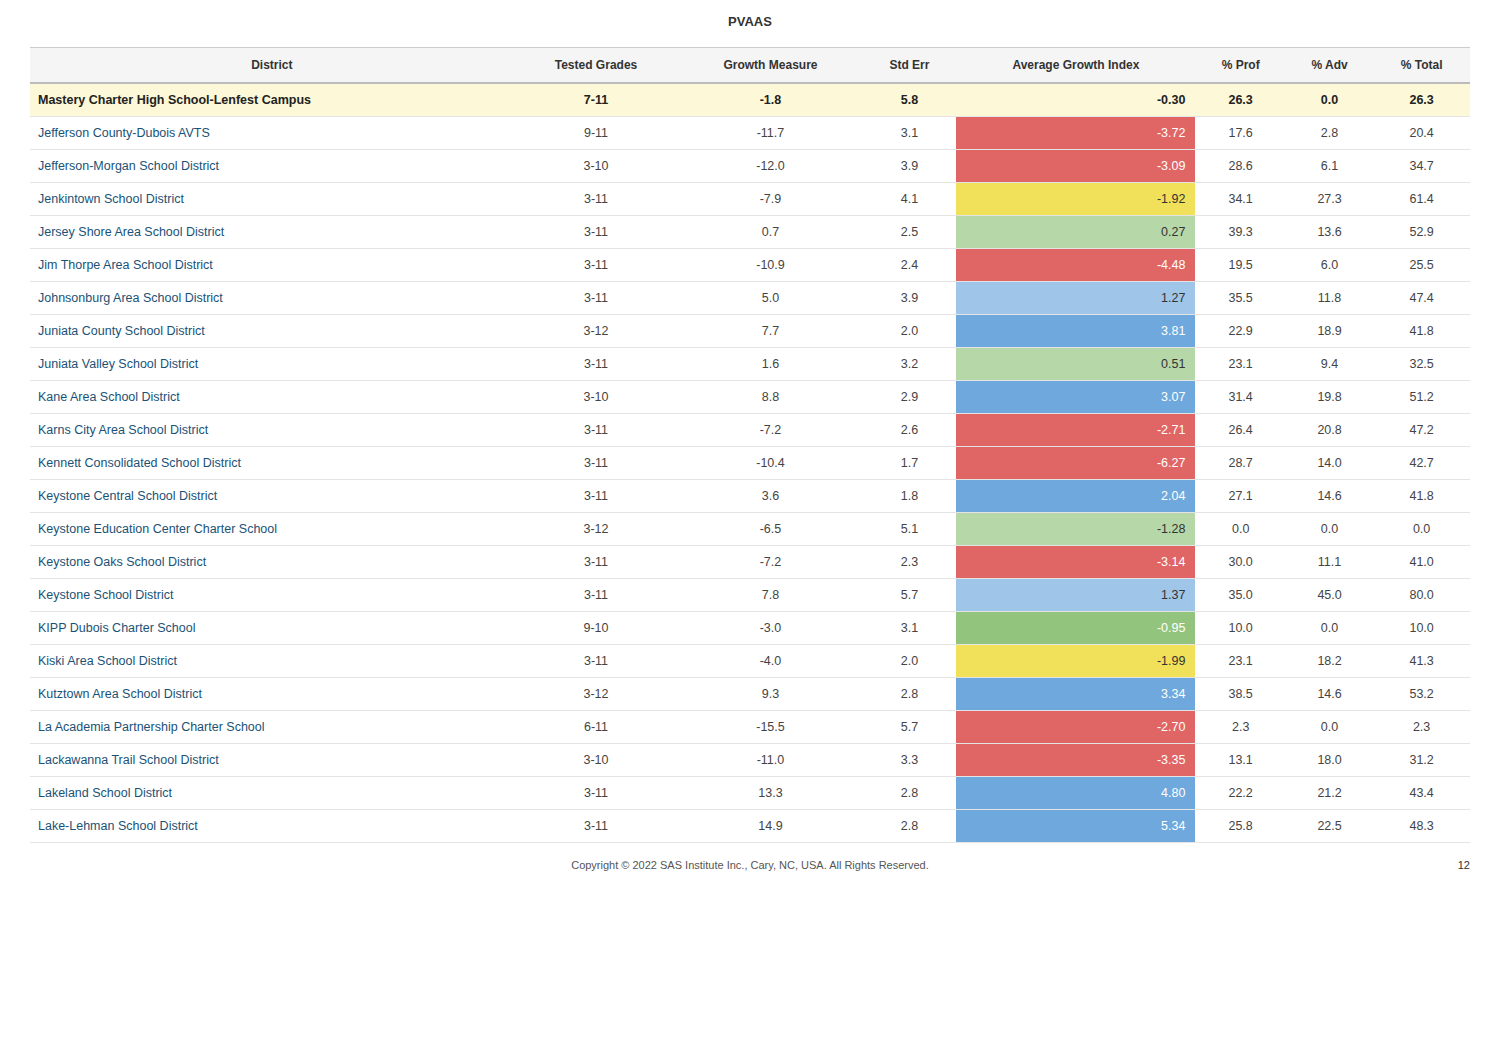PVAAS
| District | Tested Grades | Growth Measure | Std Err | Average Growth Index | % Prof | % Adv | % Total |
| --- | --- | --- | --- | --- | --- | --- | --- |
| Mastery Charter High School-Lenfest Campus | 7-11 | -1.8 | 5.8 | -0.30 | 26.3 | 0.0 | 26.3 |
| Jefferson County-Dubois AVTS | 9-11 | -11.7 | 3.1 | -3.72 | 17.6 | 2.8 | 20.4 |
| Jefferson-Morgan School District | 3-10 | -12.0 | 3.9 | -3.09 | 28.6 | 6.1 | 34.7 |
| Jenkintown School District | 3-11 | -7.9 | 4.1 | -1.92 | 34.1 | 27.3 | 61.4 |
| Jersey Shore Area School District | 3-11 | 0.7 | 2.5 | 0.27 | 39.3 | 13.6 | 52.9 |
| Jim Thorpe Area School District | 3-11 | -10.9 | 2.4 | -4.48 | 19.5 | 6.0 | 25.5 |
| Johnsonburg Area School District | 3-11 | 5.0 | 3.9 | 1.27 | 35.5 | 11.8 | 47.4 |
| Juniata County School District | 3-12 | 7.7 | 2.0 | 3.81 | 22.9 | 18.9 | 41.8 |
| Juniata Valley School District | 3-11 | 1.6 | 3.2 | 0.51 | 23.1 | 9.4 | 32.5 |
| Kane Area School District | 3-10 | 8.8 | 2.9 | 3.07 | 31.4 | 19.8 | 51.2 |
| Karns City Area School District | 3-11 | -7.2 | 2.6 | -2.71 | 26.4 | 20.8 | 47.2 |
| Kennett Consolidated School District | 3-11 | -10.4 | 1.7 | -6.27 | 28.7 | 14.0 | 42.7 |
| Keystone Central School District | 3-11 | 3.6 | 1.8 | 2.04 | 27.1 | 14.6 | 41.8 |
| Keystone Education Center Charter School | 3-12 | -6.5 | 5.1 | -1.28 | 0.0 | 0.0 | 0.0 |
| Keystone Oaks School District | 3-11 | -7.2 | 2.3 | -3.14 | 30.0 | 11.1 | 41.0 |
| Keystone School District | 3-11 | 7.8 | 5.7 | 1.37 | 35.0 | 45.0 | 80.0 |
| KIPP Dubois Charter School | 9-10 | -3.0 | 3.1 | -0.95 | 10.0 | 0.0 | 10.0 |
| Kiski Area School District | 3-11 | -4.0 | 2.0 | -1.99 | 23.1 | 18.2 | 41.3 |
| Kutztown Area School District | 3-12 | 9.3 | 2.8 | 3.34 | 38.5 | 14.6 | 53.2 |
| La Academia Partnership Charter School | 6-11 | -15.5 | 5.7 | -2.70 | 2.3 | 0.0 | 2.3 |
| Lackawanna Trail School District | 3-10 | -11.0 | 3.3 | -3.35 | 13.1 | 18.0 | 31.2 |
| Lakeland School District | 3-11 | 13.3 | 2.8 | 4.80 | 22.2 | 21.2 | 43.4 |
| Lake-Lehman School District | 3-11 | 14.9 | 2.8 | 5.34 | 25.8 | 22.5 | 48.3 |
Copyright © 2022 SAS Institute Inc., Cary, NC, USA. All Rights Reserved. 12